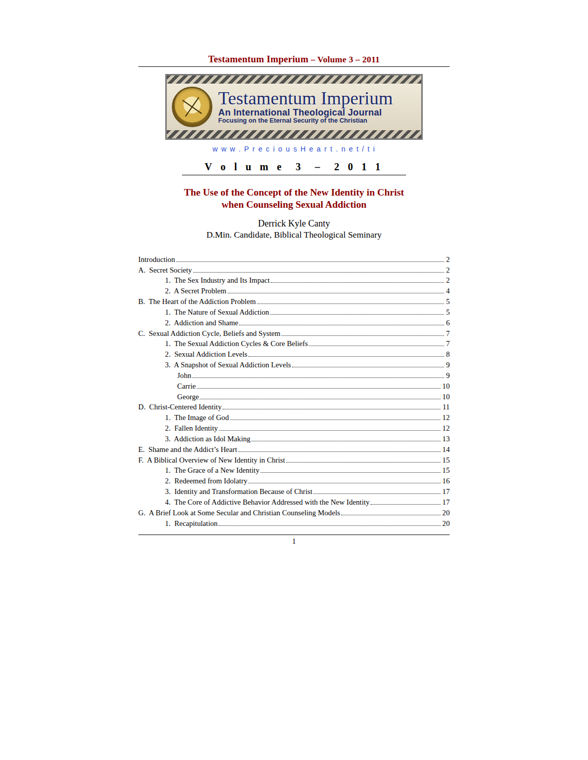Testamentum Imperium – Volume 3 – 2011
Testamentum Imperium
An International Theological Journal
Focusing on the Eternal Security of the Christian
w w w . P r e c i o u s H e a r t . n e t / t i
V o l u m e 3 – 2 0 1 1
The Use of the Concept of the New Identity in Christ
when Counseling Sexual Addiction
Derrick Kyle Canty D.Min. Candidate, Biblical Theological Seminary
Introduction 2
A. Secret Society 2
1. The Sex Industry and Its Impact 2
2. A Secret Problem 4
B. The Heart of the Addiction Problem 5
1. The Nature of Sexual Addiction 5
2. Addiction and Shame 6
C. Sexual Addiction Cycle, Beliefs and System 7
1. The Sexual Addiction Cycles & Core Beliefs 7
2. Sexual Addiction Levels 8
3. A Snapshot of Sexual Addiction Levels 9
John 9
Carrie 10
George 10
D. Christ-Centered Identity 11
1. The Image of God 12
2. Fallen Identity 12
3. Addiction as Idol Making 13
E. Shame and the Addict’s Heart 14
F. A Biblical Overview of New Identity in Christ 15
1. The Grace of a New Identity 15
2. Redeemed from Idolatry 16
3. Identity and Transformation Because of Christ 17
4. The Core of Addictive Behavior Addressed with the New Identity 17
G. A Brief Look at Some Secular and Christian Counseling Models 20
1. Recapitulation 20
1